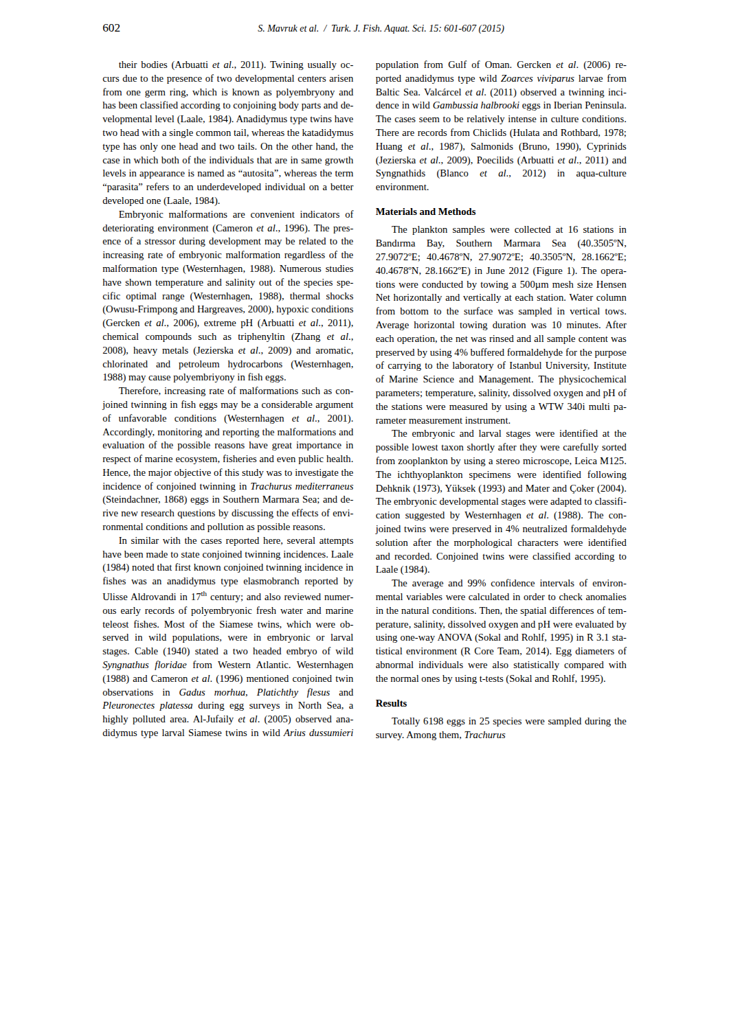602 S. Mavruk et al. / Turk. J. Fish. Aquat. Sci. 15: 601-607 (2015)
their bodies (Arbuatti et al., 2011). Twining usually occurs due to the presence of two developmental centers arisen from one germ ring, which is known as polyembryony and has been classified according to conjoining body parts and developmental level (Laale, 1984). Anadidymus type twins have two head with a single common tail, whereas the katadidymus type has only one head and two tails. On the other hand, the case in which both of the individuals that are in same growth levels in appearance is named as “autosita”, whereas the term “parasita” refers to an underdeveloped individual on a better developed one (Laale, 1984).
Embryonic malformations are convenient indicators of deteriorating environment (Cameron et al., 1996). The presence of a stressor during development may be related to the increasing rate of embryonic malformation regardless of the malformation type (Westernhagen, 1988). Numerous studies have shown temperature and salinity out of the species specific optimal range (Westernhagen, 1988), thermal shocks (Owusu-Frimpong and Hargreaves, 2000), hypoxic conditions (Gercken et al., 2006), extreme pH (Arbuatti et al., 2011), chemical compounds such as triphenyltin (Zhang et al., 2008), heavy metals (Jezierska et al., 2009) and aromatic, chlorinated and petroleum hydrocarbons (Westernhagen, 1988) may cause polyembriyony in fish eggs.
Therefore, increasing rate of malformations such as conjoined twinning in fish eggs may be a considerable argument of unfavorable conditions (Westernhagen et al., 2001). Accordingly, monitoring and reporting the malformations and evaluation of the possible reasons have great importance in respect of marine ecosystem, fisheries and even public health. Hence, the major objective of this study was to investigate the incidence of conjoined twinning in Trachurus mediterraneus (Steindachner, 1868) eggs in Southern Marmara Sea; and derive new research questions by discussing the effects of environmental conditions and pollution as possible reasons.
In similar with the cases reported here, several attempts have been made to state conjoined twinning incidences. Laale (1984) noted that first known conjoined twinning incidence in fishes was an anadidymus type elasmobranch reported by Ulisse Aldrovandi in 17th century; and also reviewed numerous early records of polyembryonic fresh water and marine teleost fishes. Most of the Siamese twins, which were observed in wild populations, were in embryonic or larval stages. Cable (1940) stated a two headed embryo of wild Syngnathus floridae from Western Atlantic. Westernhagen (1988) and Cameron et al. (1996) mentioned conjoined twin observations in Gadus morhua, Platichthy flesus and Pleuronectes platessa during egg surveys in North Sea, a highly polluted area. Al-Jufaily et al. (2005) observed anadidymus type larval Siamese twins in wild Arius dussumieri population from Gulf of Oman. Gercken et al. (2006) reported anadidymus type wild Zoarces viviparus larvae from Baltic Sea. Valcárcel et al. (2011) observed a twinning incidence in wild Gambussia halbrooki eggs in Iberian Peninsula. The cases seem to be relatively intense in culture conditions. There are records from Chiclids (Hulata and Rothbard, 1978; Huang et al., 1987), Salmonids (Bruno, 1990), Cyprinids (Jezierska et al., 2009), Poecilids (Arbuatti et al., 2011) and Syngnathids (Blanco et al., 2012) in aqua-culture environment.
Materials and Methods
The plankton samples were collected at 16 stations in Bandırma Bay, Southern Marmara Sea (40.3505ºN, 27.9072ºE; 40.4678ºN, 27.9072ºE; 40.3505ºN, 28.1662ºE; 40.4678ºN, 28.1662ºE) in June 2012 (Figure 1). The operations were conducted by towing a 500µm mesh size Hensen Net horizontally and vertically at each station. Water column from bottom to the surface was sampled in vertical tows. Average horizontal towing duration was 10 minutes. After each operation, the net was rinsed and all sample content was preserved by using 4% buffered formaldehyde for the purpose of carrying to the laboratory of Istanbul University, Institute of Marine Science and Management. The physicochemical parameters; temperature, salinity, dissolved oxygen and pH of the stations were measured by using a WTW 340i multi parameter measurement instrument.
The embryonic and larval stages were identified at the possible lowest taxon shortly after they were carefully sorted from zooplankton by using a stereo microscope, Leica M125. The ichthyoplankton specimens were identified following Dehknik (1973), Yüksek (1993) and Mater and Çoker (2004). The embryonic developmental stages were adapted to classification suggested by Westernhagen et al. (1988). The conjoined twins were preserved in 4% neutralized formaldehyde solution after the morphological characters were identified and recorded. Conjoined twins were classified according to Laale (1984).
The average and 99% confidence intervals of environmental variables were calculated in order to check anomalies in the natural conditions. Then, the spatial differences of temperature, salinity, dissolved oxygen and pH were evaluated by using one-way ANOVA (Sokal and Rohlf, 1995) in R 3.1 statistical environment (R Core Team, 2014). Egg diameters of abnormal individuals were also statistically compared with the normal ones by using t-tests (Sokal and Rohlf, 1995).
Results
Totally 6198 eggs in 25 species were sampled during the survey. Among them, Trachurus